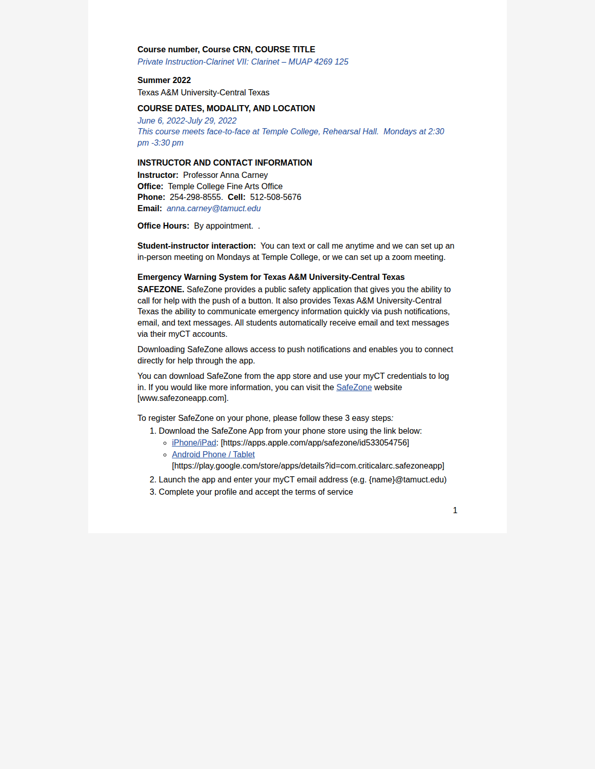Course number, Course CRN, COURSE TITLE
Private Instruction-Clarinet VII: Clarinet – MUAP 4269 125
Summer 2022
Texas A&M University-Central Texas
COURSE DATES, MODALITY, AND LOCATION
June 6, 2022-July 29, 2022
This course meets face-to-face at Temple College, Rehearsal Hall. Mondays at 2:30 pm -3:30 pm
INSTRUCTOR AND CONTACT INFORMATION
Instructor: Professor Anna Carney
Office: Temple College Fine Arts Office
Phone: 254-298-8555. Cell: 512-508-5676
Email: anna.carney@tamuct.edu
Office Hours: By appointment. .
Student-instructor interaction: You can text or call me anytime and we can set up an in-person meeting on Mondays at Temple College, or we can set up a zoom meeting.
Emergency Warning System for Texas A&M University-Central Texas
SAFEZONE. SafeZone provides a public safety application that gives you the ability to call for help with the push of a button. It also provides Texas A&M University-Central Texas the ability to communicate emergency information quickly via push notifications, email, and text messages. All students automatically receive email and text messages via their myCT accounts.
Downloading SafeZone allows access to push notifications and enables you to connect directly for help through the app.
You can download SafeZone from the app store and use your myCT credentials to log in. If you would like more information, you can visit the SafeZone website [www.safezoneapp.com].
To register SafeZone on your phone, please follow these 3 easy steps:
Download the SafeZone App from your phone store using the link below:
iPhone/iPad: [https://apps.apple.com/app/safezone/id533054756]
Android Phone / Tablet
[https://play.google.com/store/apps/details?id=com.criticalarc.safezoneapp]
Launch the app and enter your myCT email address (e.g. {name}@tamuct.edu)
Complete your profile and accept the terms of service
1